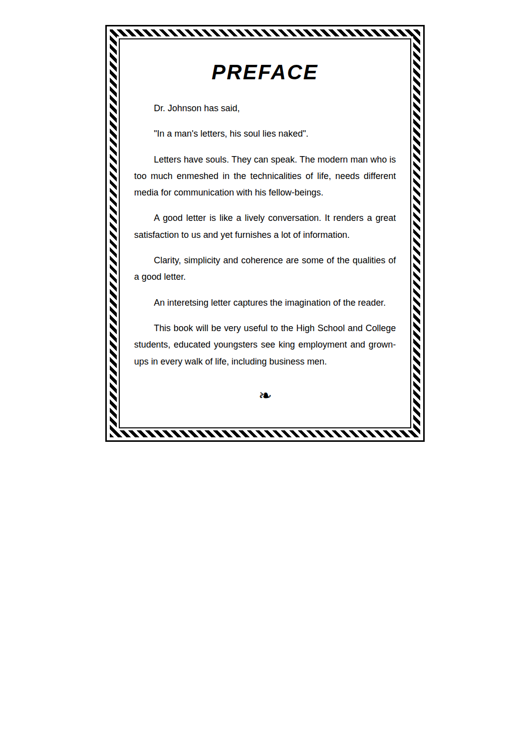PREFACE
Dr. Johnson has said,
"In a man's letters, his soul lies naked".
Letters have souls. They can speak. The modern man who is too much enmeshed in the technicalities of life, needs different media for communication with his fellow-beings.
A good letter is like a lively conversation. It renders a great satisfaction to us and yet furnishes a lot of information.
Clarity, simplicity and coherence are some of the qualities of a good letter.
An interetsing letter captures the imagination of the reader.
This book will be very useful to the High School and College students, educated youngsters see king employment and grown-ups in every walk of life, including business men.
❧